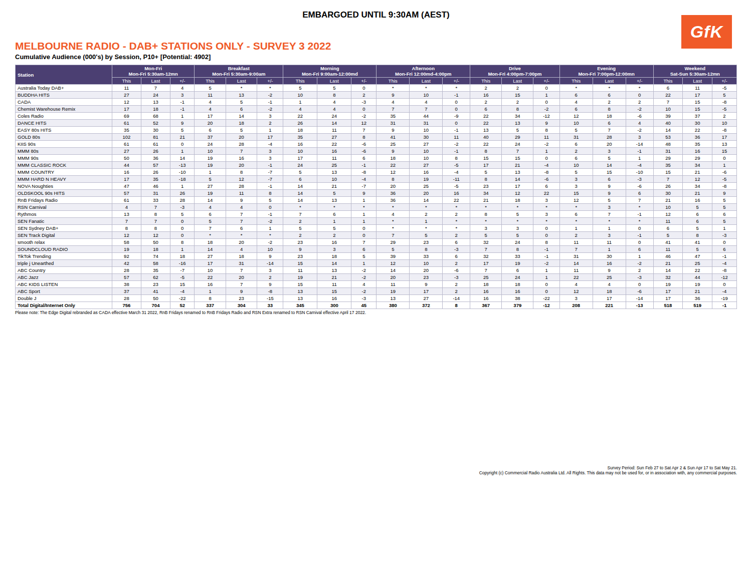GfK
EMBARGOED UNTIL 9:30AM (AEST)
MELBOURNE RADIO - DAB+ STATIONS ONLY - SURVEY 3 2022
Cumulative Audience (000's) by Session, P10+ [Potential: 4902]
| Station | Mon-Fri Mon-Fri 5:30am-12mn | Breakfast Mon-Fri 5:30am-9:00am | Morning Mon-Fri 9:00am-12:00md | Afternoon Mon-Fri 12:00md-4:00pm | Drive Mon-Fri 4:00pm-7:00pm | Evening Mon-Fri 7:00pm-12:00mn | Weekend Sat-Sun 5:30am-12mn |
| --- | --- | --- | --- | --- | --- | --- | --- |
| This | Last | +/- | This | Last | +/- | This | Last | +/- | This | Last | +/- | This | Last | +/- | This | Last | +/- | This | Last | +/- |
| Australia Today DAB+ | 11 | 7 | 4 | 5 | * | * | 5 | 5 | 0 | * | * | * | 2 | 2 | 0 | * | * | * | 6 | 11 | -5 |
| BUDDHA HITS | 27 | 24 | 3 | 11 | 13 | -2 | 10 | 8 | 2 | 9 | 10 | -1 | 16 | 15 | 1 | 6 | 6 | 0 | 22 | 17 | 5 |
| CADA | 12 | 13 | -1 | 4 | 5 | -1 | 1 | 4 | -3 | 4 | 4 | 0 | 2 | 2 | 0 | 4 | 2 | 2 | 7 | 15 | -8 |
| Chemist Warehouse Remix | 17 | 18 | -1 | 4 | 6 | -2 | 4 | 4 | 0 | 7 | 7 | 0 | 6 | 8 | -2 | 6 | 8 | -2 | 10 | 15 | -5 |
| Coles Radio | 69 | 68 | 1 | 17 | 14 | 3 | 22 | 24 | -2 | 35 | 44 | -9 | 22 | 34 | -12 | 12 | 18 | -6 | 39 | 37 | 2 |
| DANCE HITS | 61 | 52 | 9 | 20 | 18 | 2 | 26 | 14 | 12 | 31 | 31 | 0 | 22 | 13 | 9 | 10 | 6 | 4 | 40 | 30 | 10 |
| EASY 80s HITS | 35 | 30 | 5 | 6 | 5 | 1 | 18 | 11 | 7 | 9 | 10 | -1 | 13 | 5 | 8 | 5 | 7 | -2 | 14 | 22 | -8 |
| GOLD 80s | 102 | 81 | 21 | 37 | 20 | 17 | 35 | 27 | 8 | 41 | 30 | 11 | 40 | 29 | 11 | 31 | 28 | 3 | 53 | 36 | 17 |
| KIIS 90s | 61 | 61 | 0 | 24 | 28 | -4 | 16 | 22 | -6 | 25 | 27 | -2 | 22 | 24 | -2 | 6 | 20 | -14 | 48 | 35 | 13 |
| MMM 80s | 27 | 26 | 1 | 10 | 7 | 3 | 10 | 16 | -6 | 9 | 10 | -1 | 8 | 7 | 1 | 2 | 3 | -1 | 31 | 16 | 15 |
| MMM 90s | 50 | 36 | 14 | 19 | 16 | 3 | 17 | 11 | 6 | 18 | 10 | 8 | 15 | 15 | 0 | 6 | 5 | 1 | 29 | 29 | 0 |
| MMM CLASSIC ROCK | 44 | 57 | -13 | 19 | 20 | -1 | 24 | 25 | -1 | 22 | 27 | -5 | 17 | 21 | -4 | 10 | 14 | -4 | 35 | 34 | 1 |
| MMM COUNTRY | 16 | 26 | -10 | 1 | 8 | -7 | 5 | 13 | -8 | 12 | 16 | -4 | 5 | 13 | -8 | 5 | 15 | -10 | 15 | 21 | -6 |
| MMM HARD N HEAVY | 17 | 35 | -18 | 5 | 12 | -7 | 6 | 10 | -4 | 8 | 19 | -11 | 8 | 14 | -6 | 3 | 6 | -3 | 7 | 12 | -5 |
| NOVA Noughties | 47 | 46 | 1 | 27 | 28 | -1 | 14 | 21 | -7 | 20 | 25 | -5 | 23 | 17 | 6 | 3 | 9 | -6 | 26 | 34 | -8 |
| OLDSKOOL 90s HITS | 57 | 31 | 26 | 19 | 11 | 8 | 14 | 5 | 9 | 36 | 20 | 16 | 34 | 12 | 22 | 15 | 9 | 6 | 30 | 21 | 9 |
| RnB Fridays Radio | 61 | 33 | 28 | 14 | 9 | 5 | 14 | 13 | 1 | 36 | 14 | 22 | 21 | 18 | 3 | 12 | 5 | 7 | 21 | 16 | 5 |
| RSN Carnival | 4 | 7 | -3 | 4 | 4 | 0 | * | * | * | * | * | * | * | * | * | * | 3 | * | 10 | 5 | 5 |
| Rythmos | 13 | 8 | 5 | 6 | 7 | -1 | 7 | 6 | 1 | 4 | 2 | 2 | 8 | 5 | 3 | 6 | 7 | -1 | 12 | 6 | 6 |
| SEN Fanatic | 7 | 7 | 0 | 5 | 7 | -2 | 2 | 1 | 1 | * | 1 | * | * | * | * | * | * | * | 11 | 6 | 5 |
| SEN Sydney DAB+ | 8 | 8 | 0 | 7 | 6 | 1 | 5 | 5 | 0 | * | * | * | 3 | 3 | 0 | 1 | 1 | 0 | 6 | 5 | 1 |
| SEN Track Digital | 12 | 12 | 0 | * | * | * | 2 | 2 | 0 | 7 | 5 | 2 | 5 | 5 | 0 | 2 | 3 | -1 | 5 | 8 | -3 |
| smooth relax | 58 | 50 | 8 | 18 | 20 | -2 | 23 | 16 | 7 | 29 | 23 | 6 | 32 | 24 | 8 | 11 | 11 | 0 | 41 | 41 | 0 |
| SOUNDCLOUD RADIO | 19 | 18 | 1 | 14 | 4 | 10 | 9 | 3 | 6 | 5 | 8 | -3 | 7 | 8 | -1 | 7 | 1 | 6 | 11 | 5 | 6 |
| TikTok Trending | 92 | 74 | 18 | 27 | 18 | 9 | 23 | 18 | 5 | 39 | 33 | 6 | 32 | 33 | -1 | 31 | 30 | 1 | 46 | 47 | -1 |
| triple j Unearthed | 42 | 58 | -16 | 17 | 31 | -14 | 15 | 14 | 1 | 12 | 10 | 2 | 17 | 19 | -2 | 14 | 16 | -2 | 21 | 25 | -4 |
| ABC Country | 28 | 35 | -7 | 10 | 7 | 3 | 11 | 13 | -2 | 14 | 20 | -6 | 7 | 6 | 1 | 11 | 9 | 2 | 14 | 22 | -8 |
| ABC Jazz | 57 | 62 | -5 | 22 | 20 | 2 | 19 | 21 | -2 | 20 | 23 | -3 | 25 | 24 | 1 | 22 | 25 | -3 | 32 | 44 | -12 |
| ABC KIDS LISTEN | 38 | 23 | 15 | 16 | 7 | 9 | 15 | 11 | 4 | 11 | 9 | 2 | 18 | 18 | 0 | 4 | 4 | 0 | 19 | 19 | 0 |
| ABC Sport | 37 | 41 | -4 | 1 | 9 | -8 | 13 | 15 | -2 | 19 | 17 | 2 | 16 | 16 | 0 | 12 | 18 | -6 | 17 | 21 | -4 |
| Double J | 28 | 50 | -22 | 8 | 23 | -15 | 13 | 16 | -3 | 13 | 27 | -14 | 16 | 38 | -22 | 3 | 17 | -14 | 17 | 36 | -19 |
| Total Digital/Internet Only | 756 | 704 | 52 | 337 | 304 | 33 | 345 | 300 | 45 | 380 | 372 | 8 | 367 | 379 | -12 | 208 | 221 | -13 | 518 | 519 | -1 |
Please note: The Edge Digital rebranded as CADA effective March 31 2022, RnB Fridays renamed to RnB Fridays Radio and RSN Extra renamed to RSN Carnival effective April 17 2022.
Survey Period: Sun Feb 27 to Sat Apr 2 & Sun Apr 17 to Sat May 21.
Copyright (c) Commercial Radio Australia Ltd. All Rights. This data may not be used for, or in association with, any commercial purposes.